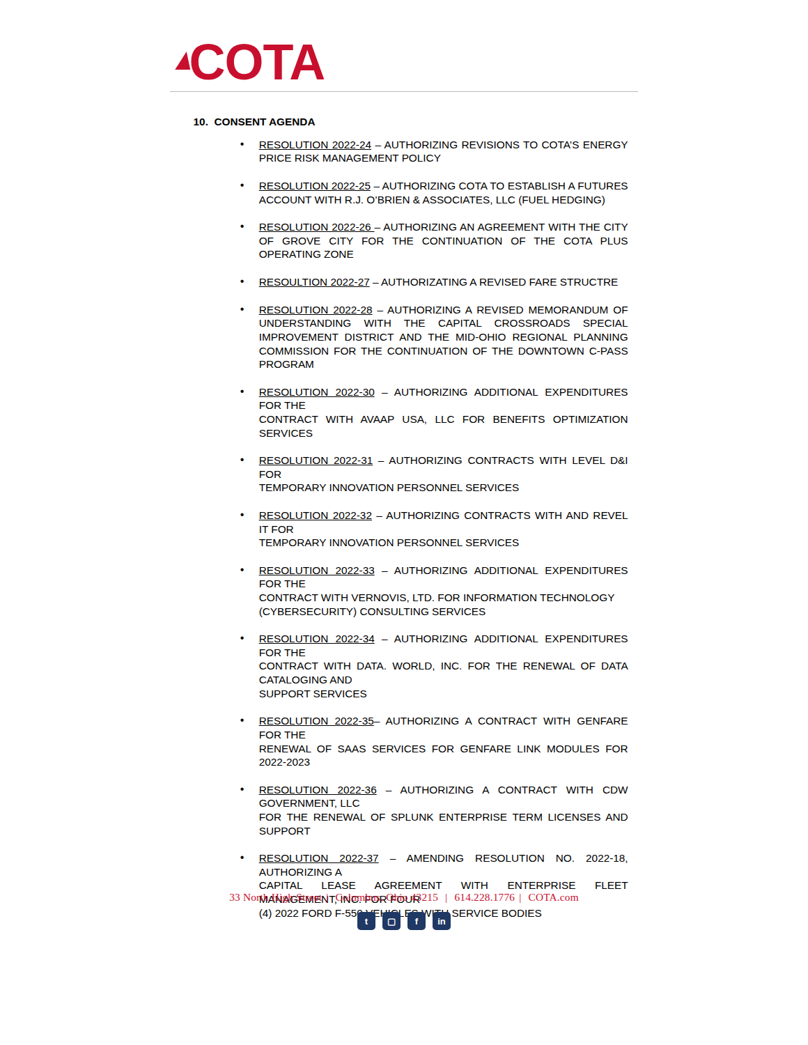COTA
10. CONSENT AGENDA
RESOLUTION 2022-24 – AUTHORIZING REVISIONS TO COTA’S ENERGY PRICE RISK MANAGEMENT POLICY
RESOLUTION 2022-25 – AUTHORIZING COTA TO ESTABLISH A FUTURES ACCOUNT WITH R.J. O’BRIEN & ASSOCIATES, LLC (FUEL HEDGING)
RESOLUTION 2022-26 – AUTHORIZING AN AGREEMENT WITH THE CITY OF GROVE CITY FOR THE CONTINUATION OF THE COTA PLUS OPERATING ZONE
RESOULTION 2022-27 – AUTHORIZATING A REVISED FARE STRUCTRE
RESOLUTION 2022-28 – AUTHORIZING A REVISED MEMORANDUM OF UNDERSTANDING WITH THE CAPITAL CROSSROADS SPECIAL IMPROVEMENT DISTRICT AND THE MID-OHIO REGIONAL PLANNING COMMISSION FOR THE CONTINUATION OF THE DOWNTOWN C-PASS PROGRAM
RESOLUTION 2022-30 – AUTHORIZING ADDITIONAL EXPENDITURES FOR THE
CONTRACT WITH AVAAP USA, LLC FOR BENEFITS OPTIMIZATION SERVICES
RESOLUTION 2022-31 – AUTHORIZING CONTRACTS WITH LEVEL D&I FOR
TEMPORARY INNOVATION PERSONNEL SERVICES
RESOLUTION 2022-32 – AUTHORIZING CONTRACTS WITH AND REVEL IT FOR
TEMPORARY INNOVATION PERSONNEL SERVICES
RESOLUTION 2022-33 – AUTHORIZING ADDITIONAL EXPENDITURES FOR THE
CONTRACT WITH VERNOVIS, LTD. FOR INFORMATION TECHNOLOGY
(CYBERSECURITY) CONSULTING SERVICES
RESOLUTION 2022-34 – AUTHORIZING ADDITIONAL EXPENDITURES FOR THE
CONTRACT WITH DATA. WORLD, INC. FOR THE RENEWAL OF DATA CATALOGING AND
SUPPORT SERVICES
RESOLUTION 2022-35– AUTHORIZING A CONTRACT WITH GENFARE FOR THE
RENEWAL OF SAAS SERVICES FOR GENFARE LINK MODULES FOR 2022-2023
RESOLUTION 2022-36 – AUTHORIZING A CONTRACT WITH CDW GOVERNMENT, LLC
FOR THE RENEWAL OF SPLUNK ENTERPRISE TERM LICENSES AND SUPPORT
RESOLUTION 2022-37 – AMENDING RESOLUTION NO. 2022-18, AUTHORIZING A
CAPITAL LEASE AGREEMENT WITH ENTERPRISE FLEET MANAGEMENT, INC. FOR FOUR
(4) 2022 FORD F-550 VEHICLES WITH SERVICE BODIES
33 North High Street | Columbus, Ohio 43215 | 614.228.1776 | COTA.com
t ▢ f in